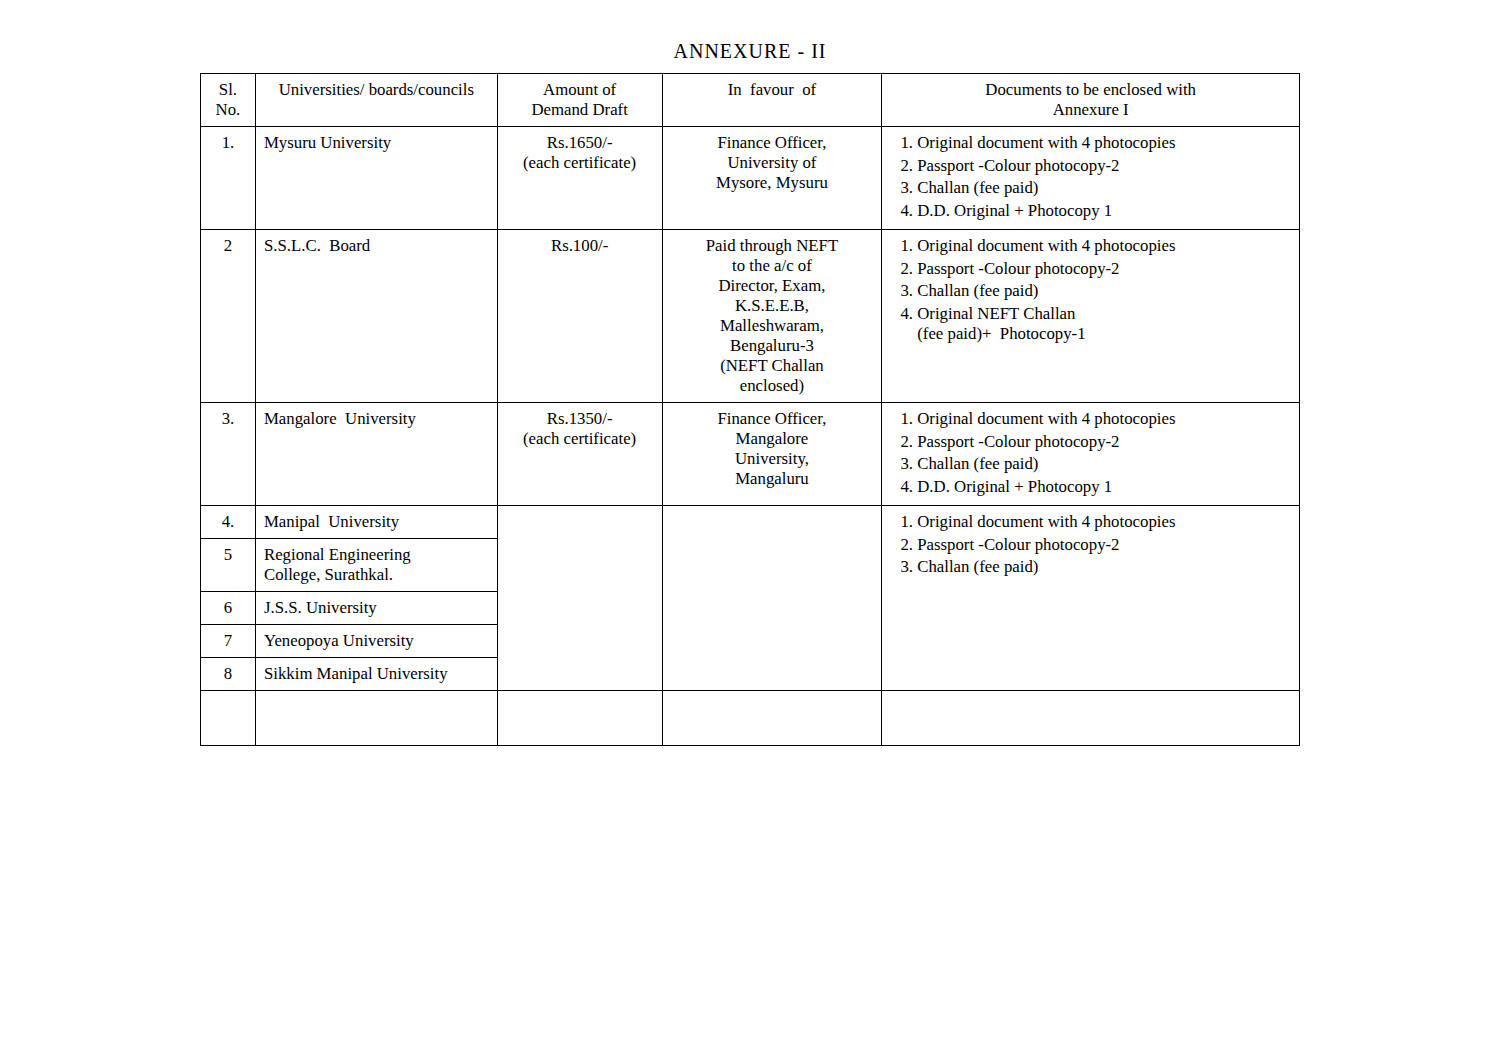ANNEXURE - II
| Sl. No. | Universities/ boards/councils | Amount of Demand Draft | In favour of | Documents to be enclosed with Annexure I |
| --- | --- | --- | --- | --- |
| 1. | Mysuru University | Rs.1650/- (each certificate) | Finance Officer, University of Mysore, Mysuru | Original document with 4 photocopies Passport -Colour photocopy-2 Challan (fee paid) D.D. Original + Photocopy 1 |
| 2 | S.S.L.C. Board | Rs.100/- | Paid through NEFT to the a/c of Director, Exam, K.S.E.E.B, Malleshwaram, Bengaluru-3 (NEFT Challan enclosed) | Original document with 4 photocopies Passport -Colour photocopy-2 Challan (fee paid) Original NEFT Challan (fee paid)+ Photocopy-1 |
| 3. | Mangalore University | Rs.1350/- (each certificate) | Finance Officer, Mangalore University, Mangaluru | Original document with 4 photocopies Passport -Colour photocopy-2 Challan (fee paid) D.D. Original + Photocopy 1 |
| 4. | Manipal University | | | Original document with 4 photocopies Passport -Colour photocopy-2 Challan (fee paid) |
| 5 | Regional Engineering College, Surathkal. |
| 6 | J.S.S. University |
| 7 | Yeneopoya University |
| 8 | Sikkim Manipal University |